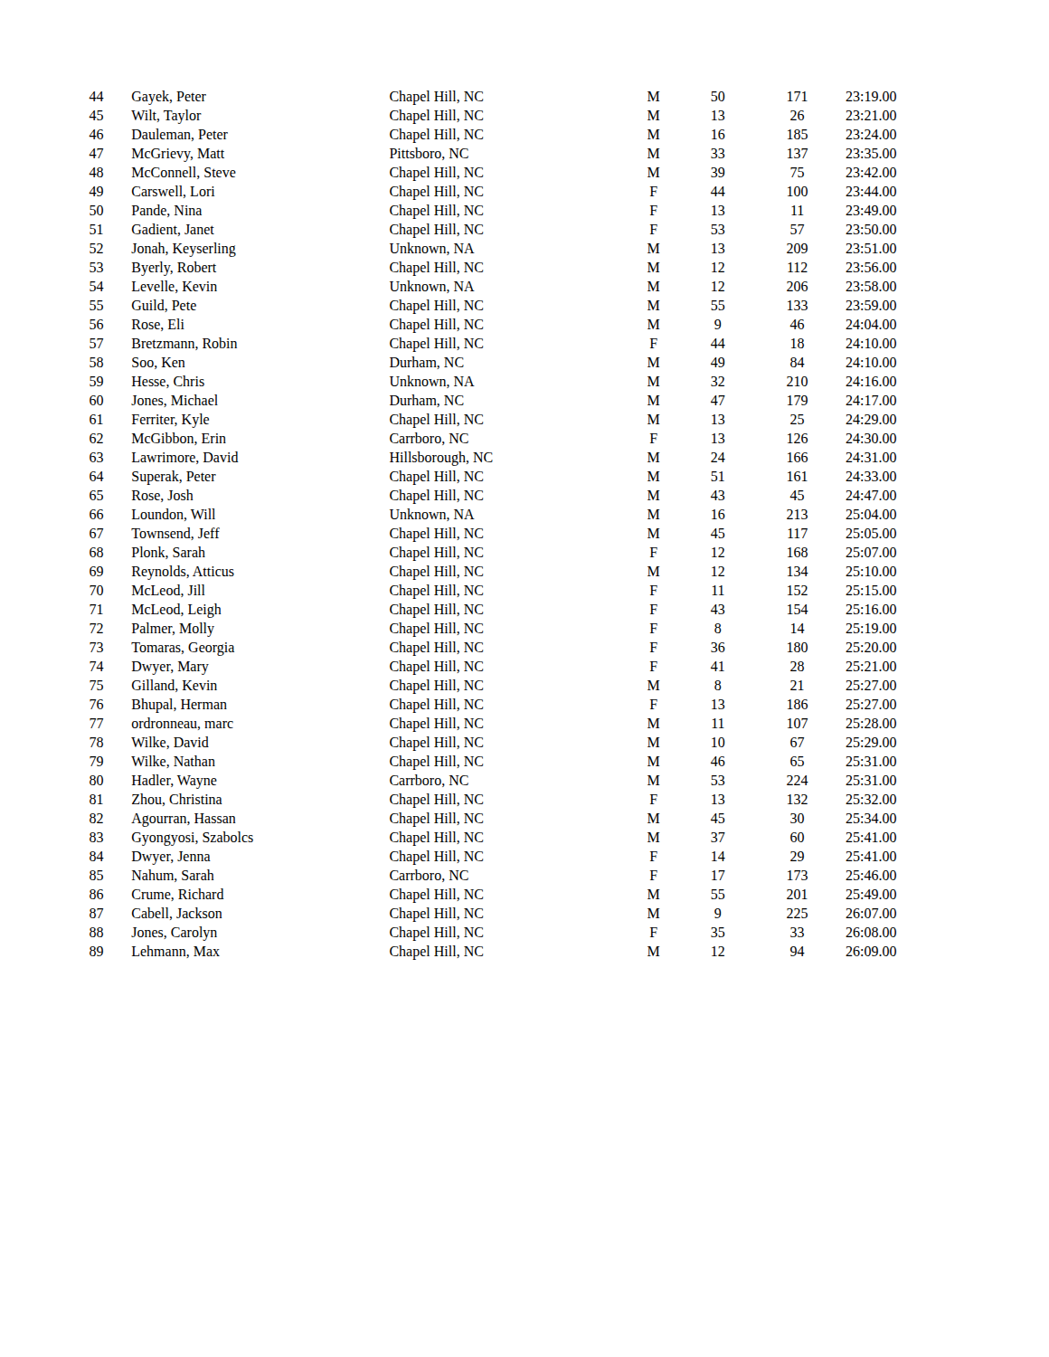| 44 | Gayek, Peter | Chapel Hill, NC | M | 50 | 171 | 23:19.00 |
| 45 | Wilt, Taylor | Chapel Hill, NC | M | 13 | 26 | 23:21.00 |
| 46 | Dauleman, Peter | Chapel Hill, NC | M | 16 | 185 | 23:24.00 |
| 47 | McGrievy, Matt | Pittsboro, NC | M | 33 | 137 | 23:35.00 |
| 48 | McConnell, Steve | Chapel Hill, NC | M | 39 | 75 | 23:42.00 |
| 49 | Carswell, Lori | Chapel Hill, NC | F | 44 | 100 | 23:44.00 |
| 50 | Pande, Nina | Chapel Hill, NC | F | 13 | 11 | 23:49.00 |
| 51 | Gadient, Janet | Chapel Hill, NC | F | 53 | 57 | 23:50.00 |
| 52 | Jonah, Keyserling | Unknown, NA | M | 13 | 209 | 23:51.00 |
| 53 | Byerly, Robert | Chapel Hill, NC | M | 12 | 112 | 23:56.00 |
| 54 | Levelle, Kevin | Unknown, NA | M | 12 | 206 | 23:58.00 |
| 55 | Guild, Pete | Chapel Hill, NC | M | 55 | 133 | 23:59.00 |
| 56 | Rose, Eli | Chapel Hill, NC | M | 9 | 46 | 24:04.00 |
| 57 | Bretzmann, Robin | Chapel Hill, NC | F | 44 | 18 | 24:10.00 |
| 58 | Soo, Ken | Durham, NC | M | 49 | 84 | 24:10.00 |
| 59 | Hesse, Chris | Unknown, NA | M | 32 | 210 | 24:16.00 |
| 60 | Jones, Michael | Durham, NC | M | 47 | 179 | 24:17.00 |
| 61 | Ferriter, Kyle | Chapel Hill, NC | M | 13 | 25 | 24:29.00 |
| 62 | McGibbon, Erin | Carrboro, NC | F | 13 | 126 | 24:30.00 |
| 63 | Lawrimore, David | Hillsborough, NC | M | 24 | 166 | 24:31.00 |
| 64 | Superak, Peter | Chapel Hill, NC | M | 51 | 161 | 24:33.00 |
| 65 | Rose, Josh | Chapel Hill, NC | M | 43 | 45 | 24:47.00 |
| 66 | Loundon, Will | Unknown, NA | M | 16 | 213 | 25:04.00 |
| 67 | Townsend, Jeff | Chapel Hill, NC | M | 45 | 117 | 25:05.00 |
| 68 | Plonk, Sarah | Chapel Hill, NC | F | 12 | 168 | 25:07.00 |
| 69 | Reynolds, Atticus | Chapel Hill, NC | M | 12 | 134 | 25:10.00 |
| 70 | McLeod, Jill | Chapel Hill, NC | F | 11 | 152 | 25:15.00 |
| 71 | McLeod, Leigh | Chapel Hill, NC | F | 43 | 154 | 25:16.00 |
| 72 | Palmer, Molly | Chapel Hill, NC | F | 8 | 14 | 25:19.00 |
| 73 | Tomaras, Georgia | Chapel Hill, NC | F | 36 | 180 | 25:20.00 |
| 74 | Dwyer, Mary | Chapel Hill, NC | F | 41 | 28 | 25:21.00 |
| 75 | Gilland, Kevin | Chapel Hill, NC | M | 8 | 21 | 25:27.00 |
| 76 | Bhupal, Herman | Chapel Hill, NC | F | 13 | 186 | 25:27.00 |
| 77 | ordronneau, marc | Chapel Hill, NC | M | 11 | 107 | 25:28.00 |
| 78 | Wilke, David | Chapel Hill, NC | M | 10 | 67 | 25:29.00 |
| 79 | Wilke, Nathan | Chapel Hill, NC | M | 46 | 65 | 25:31.00 |
| 80 | Hadler, Wayne | Carrboro, NC | M | 53 | 224 | 25:31.00 |
| 81 | Zhou, Christina | Chapel Hill, NC | F | 13 | 132 | 25:32.00 |
| 82 | Agourran, Hassan | Chapel Hill, NC | M | 45 | 30 | 25:34.00 |
| 83 | Gyongyosi, Szabolcs | Chapel Hill, NC | M | 37 | 60 | 25:41.00 |
| 84 | Dwyer, Jenna | Chapel Hill, NC | F | 14 | 29 | 25:41.00 |
| 85 | Nahum, Sarah | Carrboro, NC | F | 17 | 173 | 25:46.00 |
| 86 | Crume, Richard | Chapel Hill, NC | M | 55 | 201 | 25:49.00 |
| 87 | Cabell, Jackson | Chapel Hill, NC | M | 9 | 225 | 26:07.00 |
| 88 | Jones, Carolyn | Chapel Hill, NC | F | 35 | 33 | 26:08.00 |
| 89 | Lehmann, Max | Chapel Hill, NC | M | 12 | 94 | 26:09.00 |